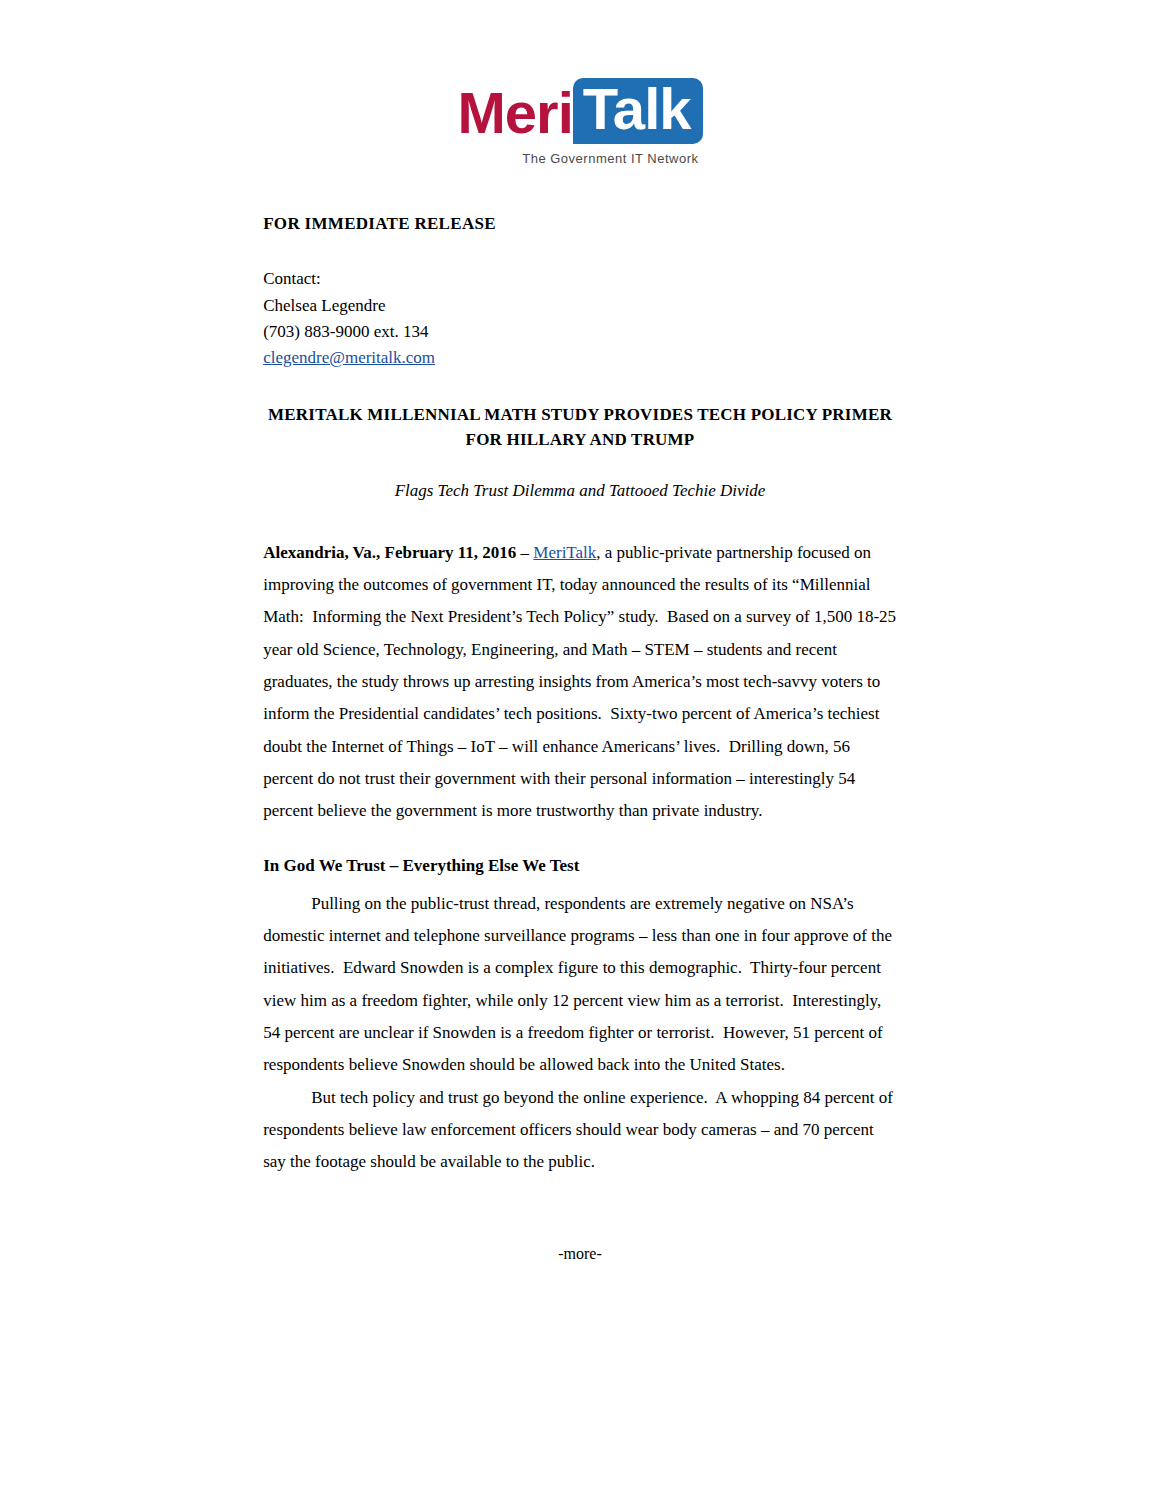Meri Talk
The Government IT Network
FOR IMMEDIATE RELEASE
Contact:
Chelsea Legendre
(703) 883-9000 ext. 134
clegendre@meritalk.com
MERITALK MILLENNIAL MATH STUDY PROVIDES TECH POLICY PRIMER FOR HILLARY AND TRUMP
Flags Tech Trust Dilemma and Tattooed Techie Divide
Alexandria, Va., February 11, 2016 – MeriTalk, a public-private partnership focused on improving the outcomes of government IT, today announced the results of its “Millennial Math: Informing the Next President’s Tech Policy” study. Based on a survey of 1,500 18-25 year old Science, Technology, Engineering, and Math – STEM – students and recent graduates, the study throws up arresting insights from America’s most tech-savvy voters to inform the Presidential candidates’ tech positions. Sixty-two percent of America’s techiest doubt the Internet of Things – IoT – will enhance Americans’ lives. Drilling down, 56 percent do not trust their government with their personal information – interestingly 54 percent believe the government is more trustworthy than private industry.
In God We Trust – Everything Else We Test
Pulling on the public-trust thread, respondents are extremely negative on NSA’s domestic internet and telephone surveillance programs – less than one in four approve of the initiatives. Edward Snowden is a complex figure to this demographic. Thirty-four percent view him as a freedom fighter, while only 12 percent view him as a terrorist. Interestingly, 54 percent are unclear if Snowden is a freedom fighter or terrorist. However, 51 percent of respondents believe Snowden should be allowed back into the United States.
But tech policy and trust go beyond the online experience. A whopping 84 percent of respondents believe law enforcement officers should wear body cameras – and 70 percent say the footage should be available to the public.
-more-